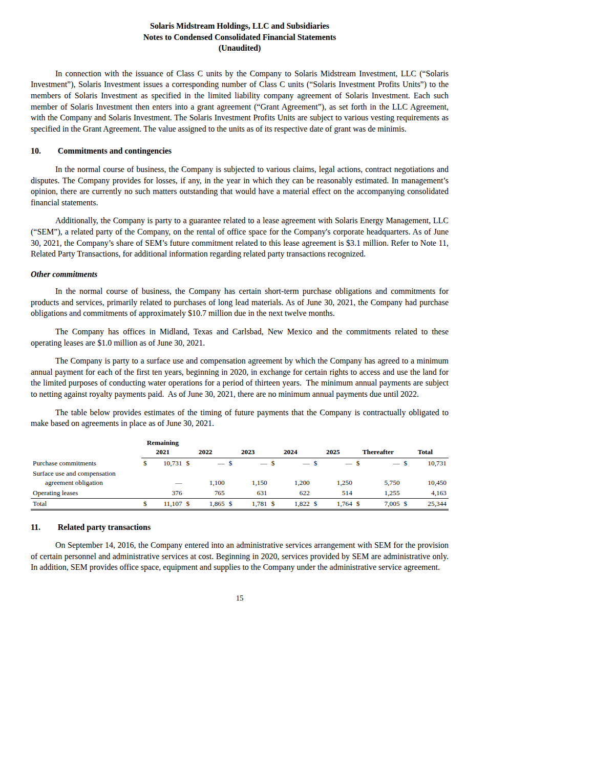Solaris Midstream Holdings, LLC and Subsidiaries
Notes to Condensed Consolidated Financial Statements
(Unaudited)
In connection with the issuance of Class C units by the Company to Solaris Midstream Investment, LLC (“Solaris Investment”), Solaris Investment issues a corresponding number of Class C units (“Solaris Investment Profits Units”) to the members of Solaris Investment as specified in the limited liability company agreement of Solaris Investment. Each such member of Solaris Investment then enters into a grant agreement (“Grant Agreement”), as set forth in the LLC Agreement, with the Company and Solaris Investment. The Solaris Investment Profits Units are subject to various vesting requirements as specified in the Grant Agreement. The value assigned to the units as of its respective date of grant was de minimis.
10. Commitments and contingencies
In the normal course of business, the Company is subjected to various claims, legal actions, contract negotiations and disputes. The Company provides for losses, if any, in the year in which they can be reasonably estimated. In management’s opinion, there are currently no such matters outstanding that would have a material effect on the accompanying consolidated financial statements.
Additionally, the Company is party to a guarantee related to a lease agreement with Solaris Energy Management, LLC (“SEM”), a related party of the Company, on the rental of office space for the Company's corporate headquarters. As of June 30, 2021, the Company’s share of SEM’s future commitment related to this lease agreement is $3.1 million. Refer to Note 11, Related Party Transactions, for additional information regarding related party transactions recognized.
Other commitments
In the normal course of business, the Company has certain short-term purchase obligations and commitments for products and services, primarily related to purchases of long lead materials. As of June 30, 2021, the Company had purchase obligations and commitments of approximately $10.7 million due in the next twelve months.
The Company has offices in Midland, Texas and Carlsbad, New Mexico and the commitments related to these operating leases are $1.0 million as of June 30, 2021.
The Company is party to a surface use and compensation agreement by which the Company has agreed to a minimum annual payment for each of the first ten years, beginning in 2020, in exchange for certain rights to access and use the land for the limited purposes of conducting water operations for a period of thirteen years. The minimum annual payments are subject to netting against royalty payments paid. As of June 30, 2021, there are no minimum annual payments due until 2022.
The table below provides estimates of the timing of future payments that the Company is contractually obligated to make based on agreements in place as of June 30, 2021.
| | Remaining 2021 | 2022 | 2023 | 2024 | 2025 | Thereafter | Total |
| --- | --- | --- | --- | --- | --- | --- | --- |
| Purchase commitments | $ | 10,731 | $ | — | $ | — | $ | — | $ | — | $ | — | $ | 10,731 |
| Surface use and compensation agreement obligation | | — | | 1,100 | | 1,150 | | 1,200 | | 1,250 | | 5,750 | | 10,450 |
| Operating leases | | 376 | | 765 | | 631 | | 622 | | 514 | | 1,255 | | 4,163 |
| Total | $ | 11,107 | $ | 1,865 | $ | 1,781 | $ | 1,822 | $ | 1,764 | $ | 7,005 | $ | 25,344 |
11. Related party transactions
On September 14, 2016, the Company entered into an administrative services arrangement with SEM for the provision of certain personnel and administrative services at cost. Beginning in 2020, services provided by SEM are administrative only. In addition, SEM provides office space, equipment and supplies to the Company under the administrative service agreement.
15